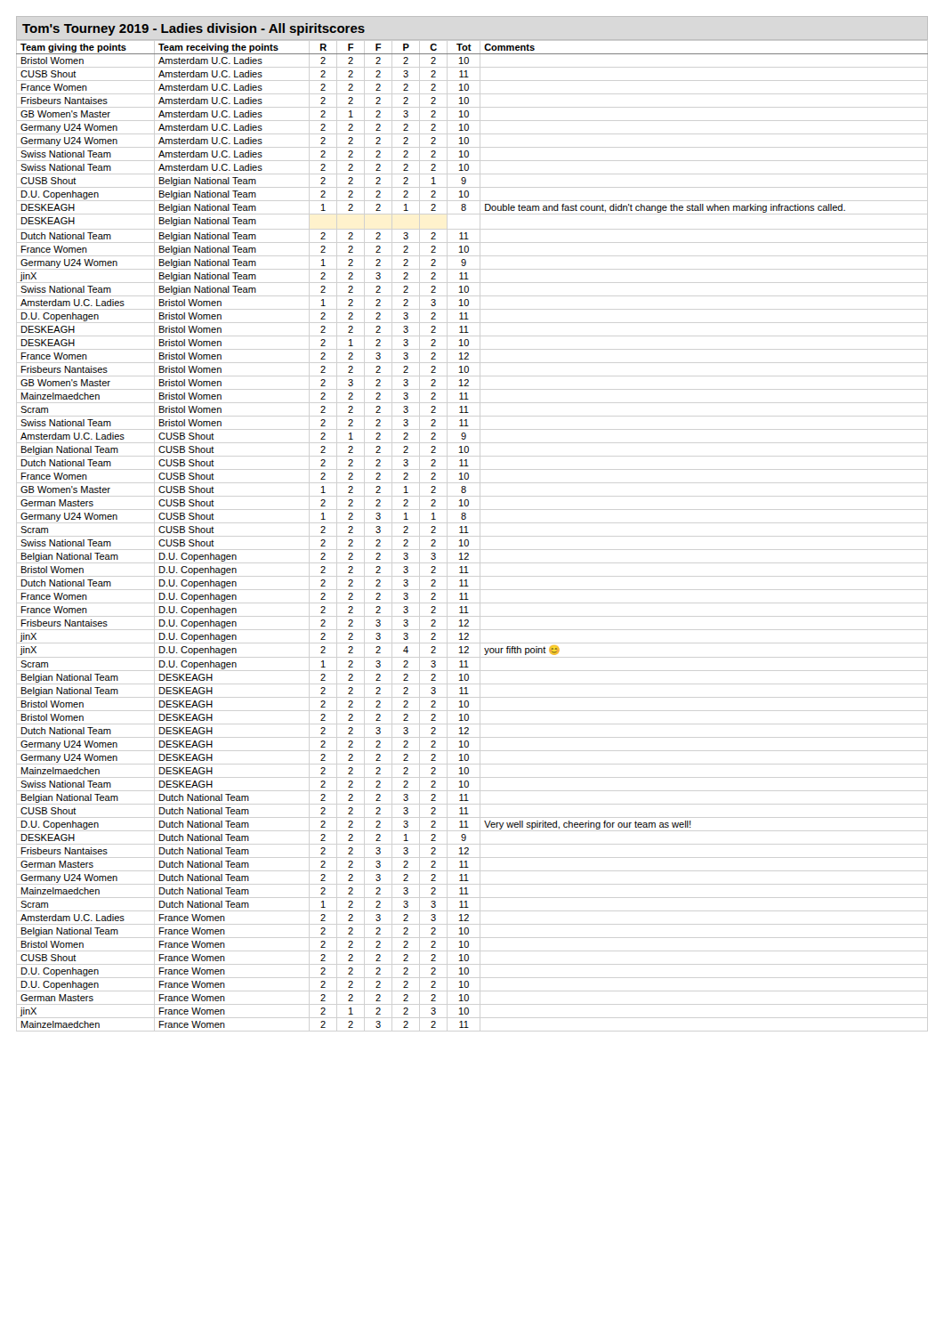Tom's Tourney 2019 - Ladies division - All spiritscores
| Team giving the points | Team receiving the points | R | F | F | P | C | Tot | Comments |
| --- | --- | --- | --- | --- | --- | --- | --- | --- |
| Bristol Women | Amsterdam U.C. Ladies | 2 | 2 | 2 | 2 | 2 | 10 | |
| CUSB Shout | Amsterdam U.C. Ladies | 2 | 2 | 2 | 3 | 2 | 11 | |
| France Women | Amsterdam U.C. Ladies | 2 | 2 | 2 | 2 | 2 | 10 | |
| Frisbeurs Nantaises | Amsterdam U.C. Ladies | 2 | 2 | 2 | 2 | 2 | 10 | |
| GB Women's Master | Amsterdam U.C. Ladies | 2 | 1 | 2 | 3 | 2 | 10 | |
| Germany U24 Women | Amsterdam U.C. Ladies | 2 | 2 | 2 | 2 | 2 | 10 | |
| Germany U24 Women | Amsterdam U.C. Ladies | 2 | 2 | 2 | 2 | 2 | 10 | |
| Swiss National Team | Amsterdam U.C. Ladies | 2 | 2 | 2 | 2 | 2 | 10 | |
| Swiss National Team | Amsterdam U.C. Ladies | 2 | 2 | 2 | 2 | 2 | 10 | |
| CUSB Shout | Belgian National Team | 2 | 2 | 2 | 2 | 1 | 9 | |
| D.U. Copenhagen | Belgian National Team | 2 | 2 | 2 | 2 | 2 | 10 | |
| DESKEAGH | Belgian National Team | 1 | 2 | 2 | 1 | 2 | 8 | Double team and fast count, didn't change the stall when marking infractions called. |
| DESKEAGH | Belgian National Team | | | | | | | |
| Dutch National Team | Belgian National Team | 2 | 2 | 2 | 3 | 2 | 11 | |
| France Women | Belgian National Team | 2 | 2 | 2 | 2 | 2 | 10 | |
| Germany U24 Women | Belgian National Team | 1 | 2 | 2 | 2 | 2 | 9 | |
| jinX | Belgian National Team | 2 | 2 | 3 | 2 | 2 | 11 | |
| Swiss National Team | Belgian National Team | 2 | 2 | 2 | 2 | 2 | 10 | |
| Amsterdam U.C. Ladies | Bristol Women | 1 | 2 | 2 | 2 | 3 | 10 | |
| D.U. Copenhagen | Bristol Women | 2 | 2 | 2 | 3 | 2 | 11 | |
| DESKEAGH | Bristol Women | 2 | 2 | 2 | 3 | 2 | 11 | |
| DESKEAGH | Bristol Women | 2 | 1 | 2 | 3 | 2 | 10 | |
| France Women | Bristol Women | 2 | 2 | 3 | 3 | 2 | 12 | |
| Frisbeurs Nantaises | Bristol Women | 2 | 2 | 2 | 2 | 2 | 10 | |
| GB Women's Master | Bristol Women | 2 | 3 | 2 | 3 | 2 | 12 | |
| Mainzelmaedchen | Bristol Women | 2 | 2 | 2 | 3 | 2 | 11 | |
| Scram | Bristol Women | 2 | 2 | 2 | 3 | 2 | 11 | |
| Swiss National Team | Bristol Women | 2 | 2 | 2 | 3 | 2 | 11 | |
| Amsterdam U.C. Ladies | CUSB Shout | 2 | 1 | 2 | 2 | 2 | 9 | |
| Belgian National Team | CUSB Shout | 2 | 2 | 2 | 2 | 2 | 10 | |
| Dutch National Team | CUSB Shout | 2 | 2 | 2 | 3 | 2 | 11 | |
| France Women | CUSB Shout | 2 | 2 | 2 | 2 | 2 | 10 | |
| GB Women's Master | CUSB Shout | 1 | 2 | 2 | 1 | 2 | 8 | |
| German Masters | CUSB Shout | 2 | 2 | 2 | 2 | 2 | 10 | |
| Germany U24 Women | CUSB Shout | 1 | 2 | 3 | 1 | 1 | 8 | |
| Scram | CUSB Shout | 2 | 2 | 3 | 2 | 2 | 11 | |
| Swiss National Team | CUSB Shout | 2 | 2 | 2 | 2 | 2 | 10 | |
| Belgian National Team | D.U. Copenhagen | 2 | 2 | 2 | 3 | 3 | 12 | |
| Bristol Women | D.U. Copenhagen | 2 | 2 | 2 | 3 | 2 | 11 | |
| Dutch National Team | D.U. Copenhagen | 2 | 2 | 2 | 3 | 2 | 11 | |
| France Women | D.U. Copenhagen | 2 | 2 | 2 | 3 | 2 | 11 | |
| France Women | D.U. Copenhagen | 2 | 2 | 2 | 3 | 2 | 11 | |
| Frisbeurs Nantaises | D.U. Copenhagen | 2 | 2 | 3 | 3 | 2 | 12 | |
| jinX | D.U. Copenhagen | 2 | 2 | 3 | 3 | 2 | 12 | |
| jinX | D.U. Copenhagen | 2 | 2 | 2 | 4 | 2 | 12 | your fifth point 😊 |
| Scram | D.U. Copenhagen | 1 | 2 | 3 | 2 | 3 | 11 | |
| Belgian National Team | DESKEAGH | 2 | 2 | 2 | 2 | 2 | 10 | |
| Belgian National Team | DESKEAGH | 2 | 2 | 2 | 2 | 3 | 11 | |
| Bristol Women | DESKEAGH | 2 | 2 | 2 | 2 | 2 | 10 | |
| Bristol Women | DESKEAGH | 2 | 2 | 2 | 2 | 2 | 10 | |
| Dutch National Team | DESKEAGH | 2 | 2 | 3 | 3 | 2 | 12 | |
| Germany U24 Women | DESKEAGH | 2 | 2 | 2 | 2 | 2 | 10 | |
| Germany U24 Women | DESKEAGH | 2 | 2 | 2 | 2 | 2 | 10 | |
| Mainzelmaedchen | DESKEAGH | 2 | 2 | 2 | 2 | 2 | 10 | |
| Swiss National Team | DESKEAGH | 2 | 2 | 2 | 2 | 2 | 10 | |
| Belgian National Team | Dutch National Team | 2 | 2 | 2 | 3 | 2 | 11 | |
| CUSB Shout | Dutch National Team | 2 | 2 | 2 | 3 | 2 | 11 | |
| D.U. Copenhagen | Dutch National Team | 2 | 2 | 2 | 3 | 2 | 11 | Very well spirited, cheering for our team as well! |
| DESKEAGH | Dutch National Team | 2 | 2 | 2 | 1 | 2 | 9 | |
| Frisbeurs Nantaises | Dutch National Team | 2 | 2 | 3 | 3 | 2 | 12 | |
| German Masters | Dutch National Team | 2 | 2 | 3 | 2 | 2 | 11 | |
| Germany U24 Women | Dutch National Team | 2 | 2 | 3 | 2 | 2 | 11 | |
| Mainzelmaedchen | Dutch National Team | 2 | 2 | 2 | 3 | 2 | 11 | |
| Scram | Dutch National Team | 1 | 2 | 2 | 3 | 3 | 11 | |
| Amsterdam U.C. Ladies | France Women | 2 | 2 | 3 | 2 | 3 | 12 | |
| Belgian National Team | France Women | 2 | 2 | 2 | 2 | 2 | 10 | |
| Bristol Women | France Women | 2 | 2 | 2 | 2 | 2 | 10 | |
| CUSB Shout | France Women | 2 | 2 | 2 | 2 | 2 | 10 | |
| D.U. Copenhagen | France Women | 2 | 2 | 2 | 2 | 2 | 10 | |
| D.U. Copenhagen | France Women | 2 | 2 | 2 | 2 | 2 | 10 | |
| German Masters | France Women | 2 | 2 | 2 | 2 | 2 | 10 | |
| jinX | France Women | 2 | 1 | 2 | 2 | 3 | 10 | |
| Mainzelmaedchen | France Women | 2 | 2 | 3 | 2 | 2 | 11 | |